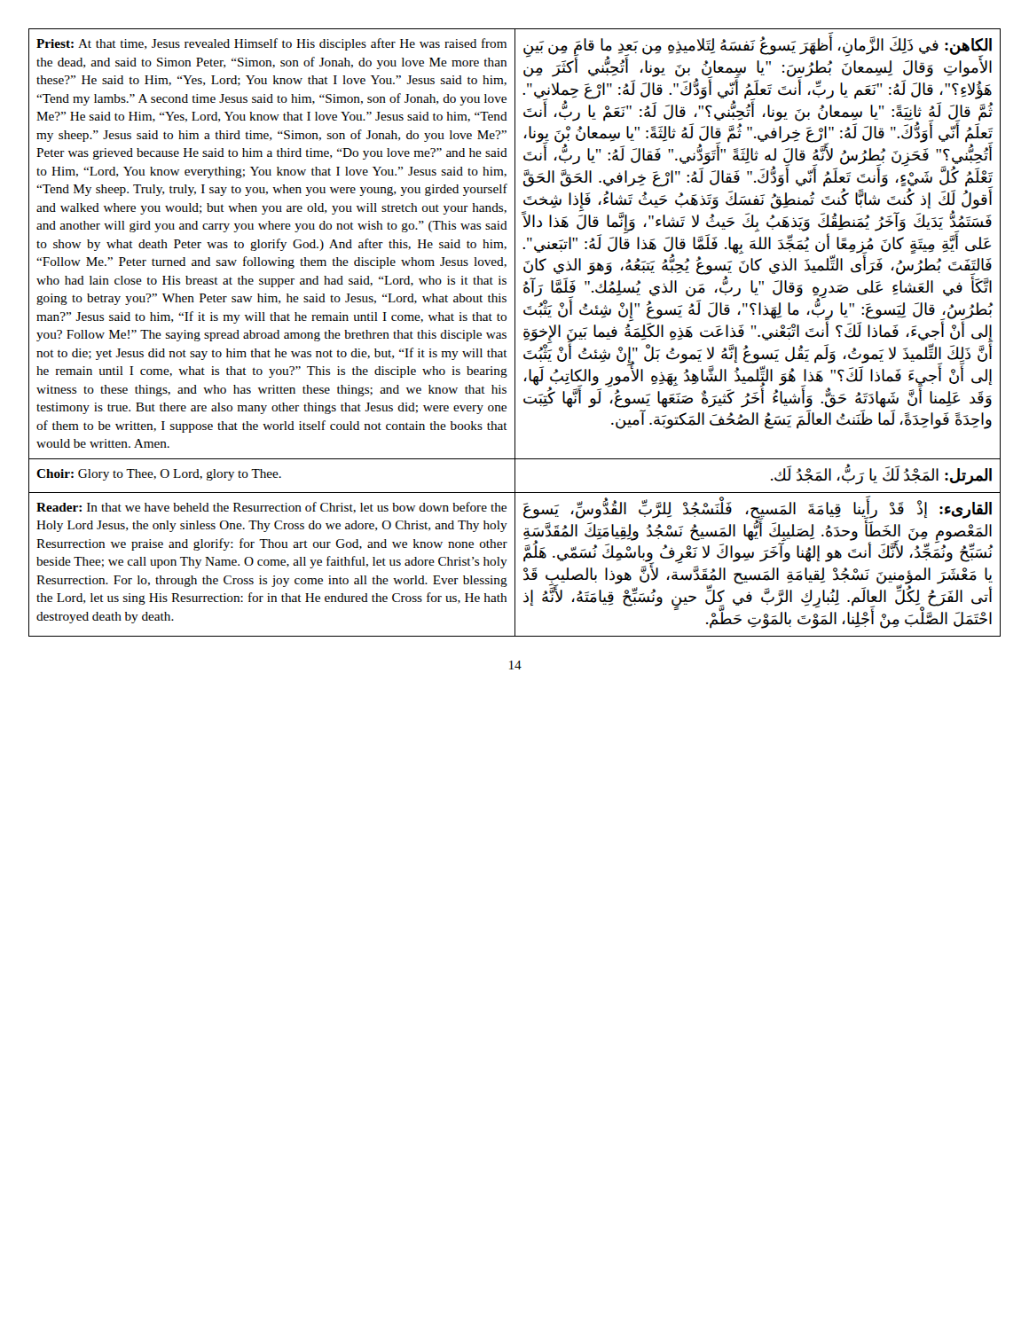| Priest: At that time, Jesus revealed Himself to His disciples after He was raised from the dead, and said to Simon Peter, “Simon, son of Jonah, do you love Me more than these?” He said to Him, “Yes, Lord; You know that I love You.” Jesus said to him, “Tend my lambs.” A second time Jesus said to him, “Simon, son of Jonah, do you love Me?” He said to Him, “Yes, Lord, You know that I love You.” Jesus said to him, “Tend my sheep.” Jesus said to him a third time, “Simon, son of Jonah, do you love Me?” Peter was grieved because He said to him a third time, “Do you love me?” and he said to Him, “Lord, You know everything; You know that I love You.” Jesus said to him, “Tend My sheep. Truly, truly, I say to you, when you were young, you girded yourself and walked where you would; but when you are old, you will stretch out your hands, and another will gird you and carry you where you do not wish to go.” (This was said to show by what death Peter was to glorify God.) And after this, He said to him, “Follow Me.” Peter turned and saw following them the disciple whom Jesus loved, who had lain close to His breast at the supper and had said, “Lord, who is it that is going to betray you?” When Peter saw him, he said to Jesus, “Lord, what about this man?” Jesus said to him, “If it is my will that he remain until I come, what is that to you? Follow Me!” The saying spread abroad among the brethren that this disciple was not to die; yet Jesus did not say to him that he was not to die, but, “If it is my will that he remain until I come, what is that to you?” This is the disciple who is bearing witness to these things, and who has written these things; and we know that his testimony is true. But there are also many other things that Jesus did; were every one of them to be written, I suppose that the world itself could not contain the books that would be written. Amen. | الكاهن: في ذَلِكَ الزَّمانِ، أَظهَرَ يَسوعُ نَفسَهُ لِتَلاميذِهِ مِن بَعدِ ما قامَ مِن بَينِ الأَمواتِ وَقالَ لِسِمعانَ بُطرُسَ: "يا سِمعانُ بنَ يونا، أَتُحِبُّني أَكثَرَ مِن هَؤُلاءِ؟"، قالَ لَهُ: "نَعَم يا ربِّ، أَنتَ تَعلَمُ أَنّي أَوَدُّكَ". قالَ لَهُ: "ارْعَ حِملاني". ثُمَّ قالَ لَهُ ثانِيَةً: "يا سِمعانُ بنَ يونا، أَتُحِبُّني؟"، قالَ لَهُ: "نَعَمْ يا ربُّ، أَنتَ تَعلَمُ أَنّي أَوَدُّكَ." قالَ لَهُ: "ارْعَ خِرافي." ثُمَّ قالَ لَهُ ثالِثَةً: "يا سِمعانُ بْنَ يونا، أَتُحِبُّني؟" فَحَزِنَ بُطرُسُ لأَنَّهُ قالَ له ثالِثَةً "أَتَوَدُّني." فَقالَ لَهُ: "يا ربُّ، أَنتَ تَعْلَمُ كُلَّ شَيْءٍ، وَأَنتَ تَعلَمُ أَنّي أَوَدُّكَ." فَقالَ لَهُ: "ارْعَ خِرافي. الحَقَّ الحَقَّ أَقولُ لَكَ إذ كُنتَ شابًّا كُنتَ تُمنطِقُ نَفسَكَ وَتَذهَبُ حَيثُ تَشاءُ، فَإِذا شِختَ فَسَتَمُدُّ يَدَيكَ وَآخَرُ يُمَنطِقُكَ وَيَذهَبُ بِكَ حَيثُ لا تَشاء"، وَإِنَّما قالَ هَذا دالاً عَلى أَيَّةِ مِيتَةٍ كانَ مُزمِعًا أن يُمَجِّدَ اللهَ بِها. فَلَمَّا قالَ هَذا قالَ لَهُ: "اتبَعني". فَالتَفَتَ بُطرُسُ، فَرَأَى التِّلميذَ الذي كانَ يَسوعُ يُحِبُّهُ يَتبَعُهُ، وَهوَ الذي كانَ اتَّكَأَ في العَشاءِ عَلى صَدرِهِ وَقالَ "يا ربُّ، مَن الذي يُسلِمُك." فَلَمَّا رَآهُ بُطرُسُ، قالَ لِيَسوعَ: "يا ربُّ، ما لِهَذا؟"، قالَ لَهُ يَسوعُ "إِنْ شِئتُ أَنْ يَثْبُتَ إلى أَنْ أَجيءَ، فَماذا لَكَ؟ أَنتَ اتْبَعْني." فَذاعَت هَذِهِ الكَلِمَةُ فيما بَينَ الإِخوَةِ أَنَّ ذَلِكَ التِّلميذَ لا يَموتُ، وَلَم يَقُل يَسوعُ إنَّهُ لا يَموتُ بَلْ "إِنْ شِئتُ أَنْ يَثْبُتَ إلى أَنْ أَجيءَ فَماذا لَكَ؟" هَذا هُوَ التِّلميذُ الشَّاهِدُ بِهَذِهِ الأُمورِ والكاتِبُ لَها، وَقَد عَلِمنا أَنَّ شَهادَتَهُ حَقٌّ. وَأَشياءُ أُخَرُ كَثيرَةٌ صَنَعَها يَسوعُ، لَو أَنَّها كُتِبَت واحِدَةً فَواحِدَةً، لَما ظَنَنتُ العالَمَ يَسَعُ الصُحُفَ المَكتوبَة. آمين. |
| Choir: Glory to Thee, O Lord, glory to Thee. | المرتل: المَجْدُ لَكَ يا رَبُّ، المَجْدُ لَك. |
| Reader: In that we have beheld the Resurrection of Christ, let us bow down before the Holy Lord Jesus, the only sinless One. Thy Cross do we adore, O Christ, and Thy holy Resurrection we praise and glorify: for Thou art our God, and we know none other beside Thee; we call upon Thy Name. O come, all ye faithful, let us adore Christ’s holy Resurrection. For lo, through the Cross is joy come into all the world. Ever blessing the Lord, let us sing His Resurrection: for in that He endured the Cross for us, He hath destroyed death by death. | القارىء: إذْ قَدْ رأَينا قِيامَةَ المَسيح، فَلْنَسْجُدْ لِلرَّبِّ القُدُّوسِّ، يَسوعَ المَعْصومِ مِنَ الخَطَأَ وحدَهُ. لِصَليبِكَ أَيُّها المَسيحُ نَسْجُدُ ولِقِيامَتِكَ المُقَدَّسَةِ نُسَبِّحُ ونُمَجِّدُ، لأَنَّكَ أنتَ هو إلهُنا وآخَرَ سِواكَ لا نَعْرِفُ وباسْمِكَ نُسَمّي. هَلُمَّ يا مَعْشَرَ المؤمنينَ نَسْجُدْ لِقيامَةِ المَسيح المُقَدَّسة، لأَنَّ هوذا بالصليبِ قَدْ أتى الفَرَحُ لِكُلِّ العالَم. لِنُبارِكِ الرَّبَّ في كلِّ حينٍ ونُسَبِّحْ قِيامَتَهُ، لأَنَّهُ إذ احْتَمَلَ الصَّلْبَ مِنْ أَجْلِنا، المَوْتَ بالمَوْتِ حَطَّمْ. |
14